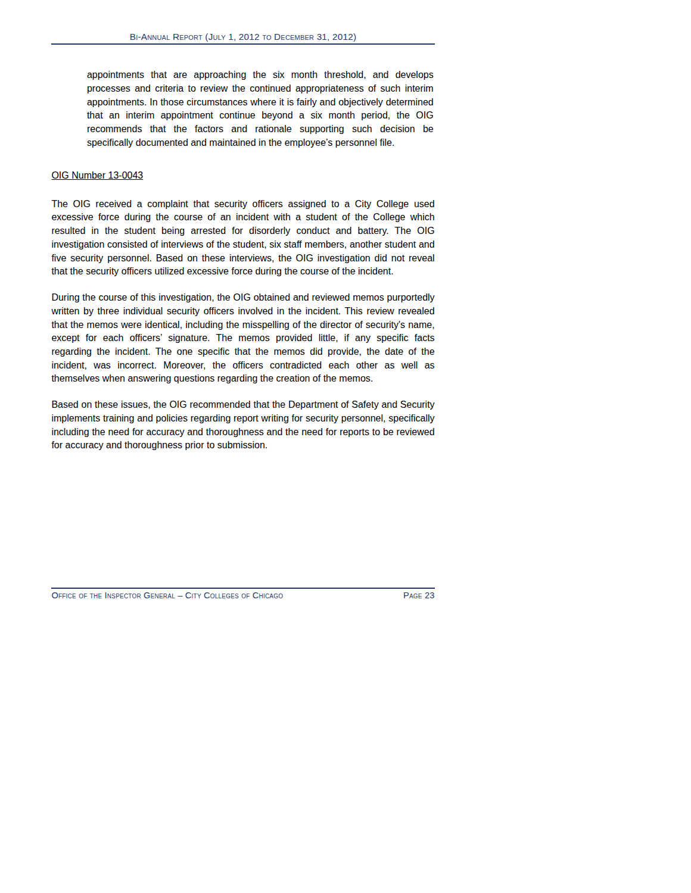Bi-Annual Report (July 1, 2012 to December 31, 2012)
appointments that are approaching the six month threshold, and develops processes and criteria to review the continued appropriateness of such interim appointments. In those circumstances where it is fairly and objectively determined that an interim appointment continue beyond a six month period, the OIG recommends that the factors and rationale supporting such decision be specifically documented and maintained in the employee’s personnel file.
OIG Number 13-0043
The OIG received a complaint that security officers assigned to a City College used excessive force during the course of an incident with a student of the College which resulted in the student being arrested for disorderly conduct and battery. The OIG investigation consisted of interviews of the student, six staff members, another student and five security personnel. Based on these interviews, the OIG investigation did not reveal that the security officers utilized excessive force during the course of the incident.
During the course of this investigation, the OIG obtained and reviewed memos purportedly written by three individual security officers involved in the incident. This review revealed that the memos were identical, including the misspelling of the director of security's name, except for each officers’ signature. The memos provided little, if any specific facts regarding the incident. The one specific that the memos did provide, the date of the incident, was incorrect. Moreover, the officers contradicted each other as well as themselves when answering questions regarding the creation of the memos.
Based on these issues, the OIG recommended that the Department of Safety and Security implements training and policies regarding report writing for security personnel, specifically including the need for accuracy and thoroughness and the need for reports to be reviewed for accuracy and thoroughness prior to submission.
Office of the Inspector General – City Colleges of Chicago
Page 23